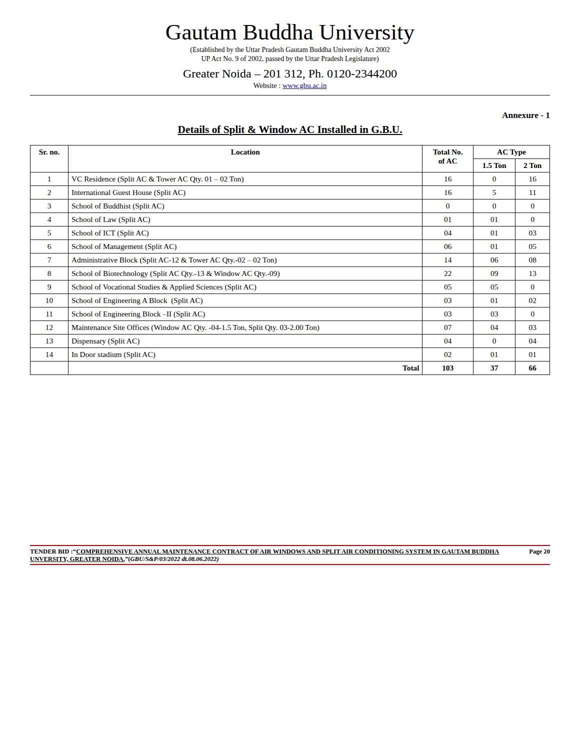Gautam Buddha University
(Established by the Uttar Pradesh Gautam Buddha University Act 2002
UP Act No. 9 of 2002, passed by the Uttar Pradesh Legislature)
Greater Noida – 201 312, Ph. 0120-2344200
Website : www.gbu.ac.in
Annexure - 1
Details of Split & Window AC Installed in G.B.U.
| Sr. no. | Location | Total No. of AC | AC Type |
| --- | --- | --- | --- |
| 1.5 Ton | 2 Ton |
| 1 | VC Residence (Split AC & Tower AC Qty. 01 – 02 Ton) | 16 | 0 | 16 |
| 2 | International Guest House (Split AC) | 16 | 5 | 11 |
| 3 | School of Buddhist (Split AC) | 0 | 0 | 0 |
| 4 | School of Law (Split AC) | 01 | 01 | 0 |
| 5 | School of ICT (Split AC) | 04 | 01 | 03 |
| 6 | School of Management (Split AC) | 06 | 01 | 05 |
| 7 | Administrative Block (Split AC-12 & Tower AC Qty.-02 – 02 Ton) | 14 | 06 | 08 |
| 8 | School of Biotechnology (Split AC Qty.-13 & Window AC Qty.-09) | 22 | 09 | 13 |
| 9 | School of Vocational Studies & Applied Sciences (Split AC) | 05 | 05 | 0 |
| 10 | School of Engineering A Block (Split AC) | 03 | 01 | 02 |
| 11 | School of Engineering Block –II (Split AC) | 03 | 03 | 0 |
| 12 | Maintenance Site Offices (Window AC Qty. -04-1.5 Ton, Split Qty. 03-2.00 Ton) | 07 | 04 | 03 |
| 13 | Dispensary (Split AC) | 04 | 0 | 04 |
| 14 | In Door stadium (Split AC) | 02 | 01 | 01 |
| | Total | 103 | 37 | 66 |
Page 20 TENDER BID :“COMPREHENSIVE ANNUAL MAINTENANCE CONTRACT OF AIR WINDOWS AND SPLIT AIR CONDITIONING SYSTEM IN GAUTAM BUDDHA UNVERSITY, GREATER NOIDA.”(GBU/S&P/03/2022 dt.08.06.2022)